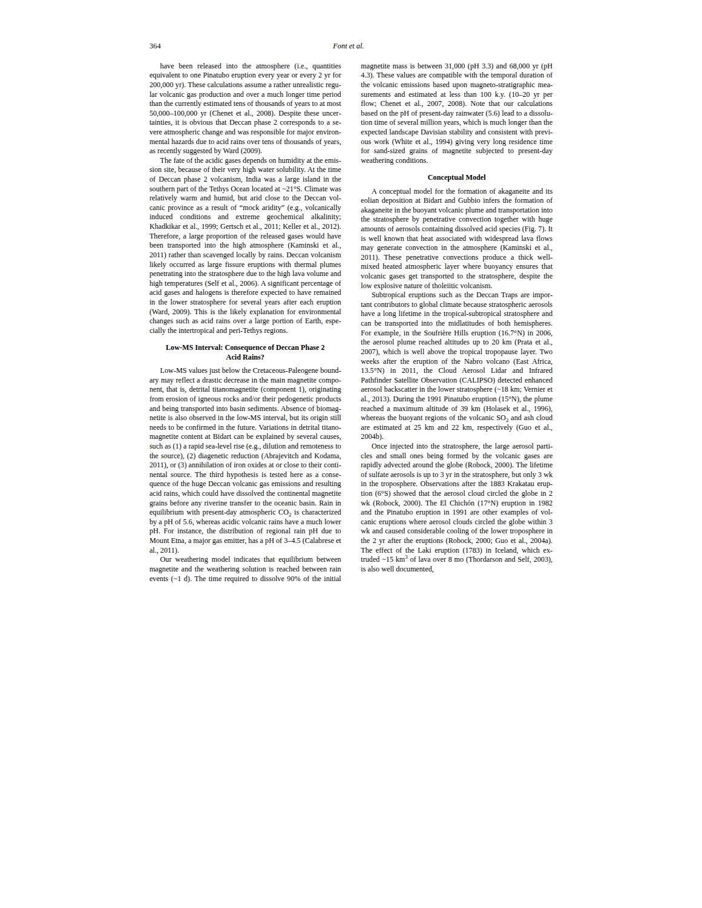364 Font et al.
have been released into the atmosphere (i.e., quantities equivalent to one Pinatubo eruption every year or every 2 yr for 200,000 yr). These calculations assume a rather unrealistic regular volcanic gas production and over a much longer time period than the currently estimated tens of thousands of years to at most 50,000–100,000 yr (Chenet et al., 2008). Despite these uncertainties, it is obvious that Deccan phase 2 corresponds to a severe atmospheric change and was responsible for major environmental hazards due to acid rains over tens of thousands of years, as recently suggested by Ward (2009).
The fate of the acidic gases depends on humidity at the emission site, because of their very high water solubility. At the time of Deccan phase 2 volcanism, India was a large island in the southern part of the Tethys Ocean located at ~21°S. Climate was relatively warm and humid, but arid close to the Deccan volcanic province as a result of “mock aridity” (e.g., volcanically induced conditions and extreme geochemical alkalinity; Khadkikar et al., 1999; Gertsch et al., 2011; Keller et al., 2012). Therefore, a large proportion of the released gases would have been transported into the high atmosphere (Kaminski et al., 2011) rather than scavenged locally by rains. Deccan volcanism likely occurred as large fissure eruptions with thermal plumes penetrating into the stratosphere due to the high lava volume and high temperatures (Self et al., 2006). A significant percentage of acid gases and halogens is therefore expected to have remained in the lower stratosphere for several years after each eruption (Ward, 2009). This is the likely explanation for environmental changes such as acid rains over a large portion of Earth, especially the intertropical and peri-Tethys regions.
Low-MS Interval: Consequence of Deccan Phase 2
Acid Rains?
Low-MS values just below the Cretaceous-Paleogene boundary may reflect a drastic decrease in the main magnetite component, that is, detrital titanomagnetite (component 1), originating from erosion of igneous rocks and/or their pedogenetic products and being transported into basin sediments. Absence of biomagnetite is also observed in the low-MS interval, but its origin still needs to be confirmed in the future. Variations in detrital titanomagnetite content at Bidart can be explained by several causes, such as (1) a rapid sea-level rise (e.g., dilution and remoteness to the source), (2) diagenetic reduction (Abrajevitch and Kodama, 2011), or (3) annihilation of iron oxides at or close to their continental source. The third hypothesis is tested here as a consequence of the huge Deccan volcanic gas emissions and resulting acid rains, which could have dissolved the continental magnetite grains before any riverine transfer to the oceanic basin. Rain in equilibrium with present-day atmospheric CO2 is characterized by a pH of 5.6, whereas acidic volcanic rains have a much lower pH. For instance, the distribution of regional rain pH due to Mount Etna, a major gas emitter, has a pH of 3–4.5 (Calabrese et al., 2011).
Our weathering model indicates that equilibrium between magnetite and the weathering solution is reached between rain events (~1 d). The time required to dissolve 90% of the initial magnetite mass is between 31,000 (pH 3.3) and 68,000 yr (pH 4.3). These values are compatible with the temporal duration of the volcanic emissions based upon magneto-stratigraphic measurements and estimated at less than 100 k.y. (10–20 yr per flow; Chenet et al., 2007, 2008). Note that our calculations based on the pH of present-day rainwater (5.6) lead to a dissolution time of several million years, which is much longer than the expected landscape Davisian stability and consistent with previous work (White et al., 1994) giving very long residence time for sand-sized grains of magnetite subjected to present-day weathering conditions.
Conceptual Model
A conceptual model for the formation of akaganeite and its eolian deposition at Bidart and Gubbio infers the formation of akaganeite in the buoyant volcanic plume and transportation into the stratosphere by penetrative convection together with huge amounts of aerosols containing dissolved acid species (Fig. 7). It is well known that heat associated with widespread lava flows may generate convection in the atmosphere (Kaminski et al., 2011). These penetrative convections produce a thick well-mixed heated atmospheric layer where buoyancy ensures that volcanic gases get transported to the stratosphere, despite the low explosive nature of tholeiitic volcanism.
Subtropical eruptions such as the Deccan Traps are important contributors to global climate because stratospheric aerosols have a long lifetime in the tropical-subtropical stratosphere and can be transported into the midlatitudes of both hemispheres. For example, in the Soufrière Hills eruption (16.7°N) in 2006, the aerosol plume reached altitudes up to 20 km (Prata et al., 2007), which is well above the tropical tropopause layer. Two weeks after the eruption of the Nabro volcano (East Africa, 13.5°N) in 2011, the Cloud Aerosol Lidar and Infrared Pathfinder Satellite Observation (CALIPSO) detected enhanced aerosol backscatter in the lower stratosphere (~18 km; Vernier et al., 2013). During the 1991 Pinatubo eruption (15°N), the plume reached a maximum altitude of 39 km (Holasek et al., 1996), whereas the buoyant regions of the volcanic SO2 and ash cloud are estimated at 25 km and 22 km, respectively (Guo et al., 2004b).
Once injected into the stratosphere, the large aerosol particles and small ones being formed by the volcanic gases are rapidly advected around the globe (Robock, 2000). The lifetime of sulfate aerosols is up to 3 yr in the stratosphere, but only 3 wk in the troposphere. Observations after the 1883 Krakatau eruption (6°S) showed that the aerosol cloud circled the globe in 2 wk (Robock, 2000). The El Chichón (17°N) eruption in 1982 and the Pinatubo eruption in 1991 are other examples of volcanic eruptions where aerosol clouds circled the globe within 3 wk and caused considerable cooling of the lower troposphere in the 2 yr after the eruptions (Robock, 2000; Guo et al., 2004a). The effect of the Laki eruption (1783) in Iceland, which extruded ~15 km3 of lava over 8 mo (Thordarson and Self, 2003), is also well documented,